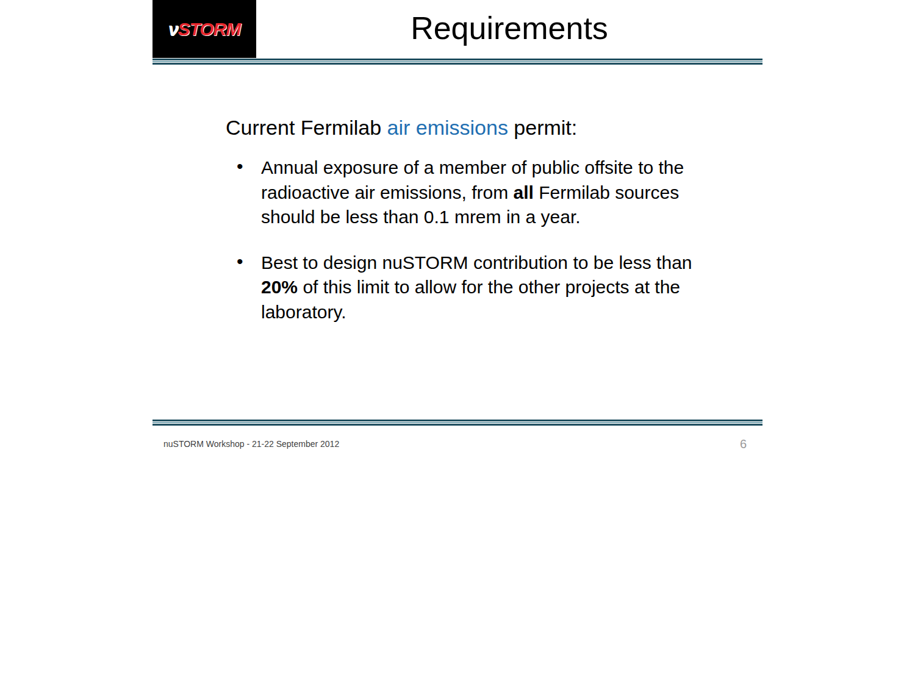ν STORM
Requirements
Current Fermilab air emissions permit:
Annual exposure of a member of public offsite to the radioactive air emissions, from all Fermilab sources should be less than 0.1 mrem in a year.
Best to design nuSTORM contribution to be less than 20% of this limit to allow for the other projects at the laboratory.
nuSTORM Workshop - 21-22 September 2012
6